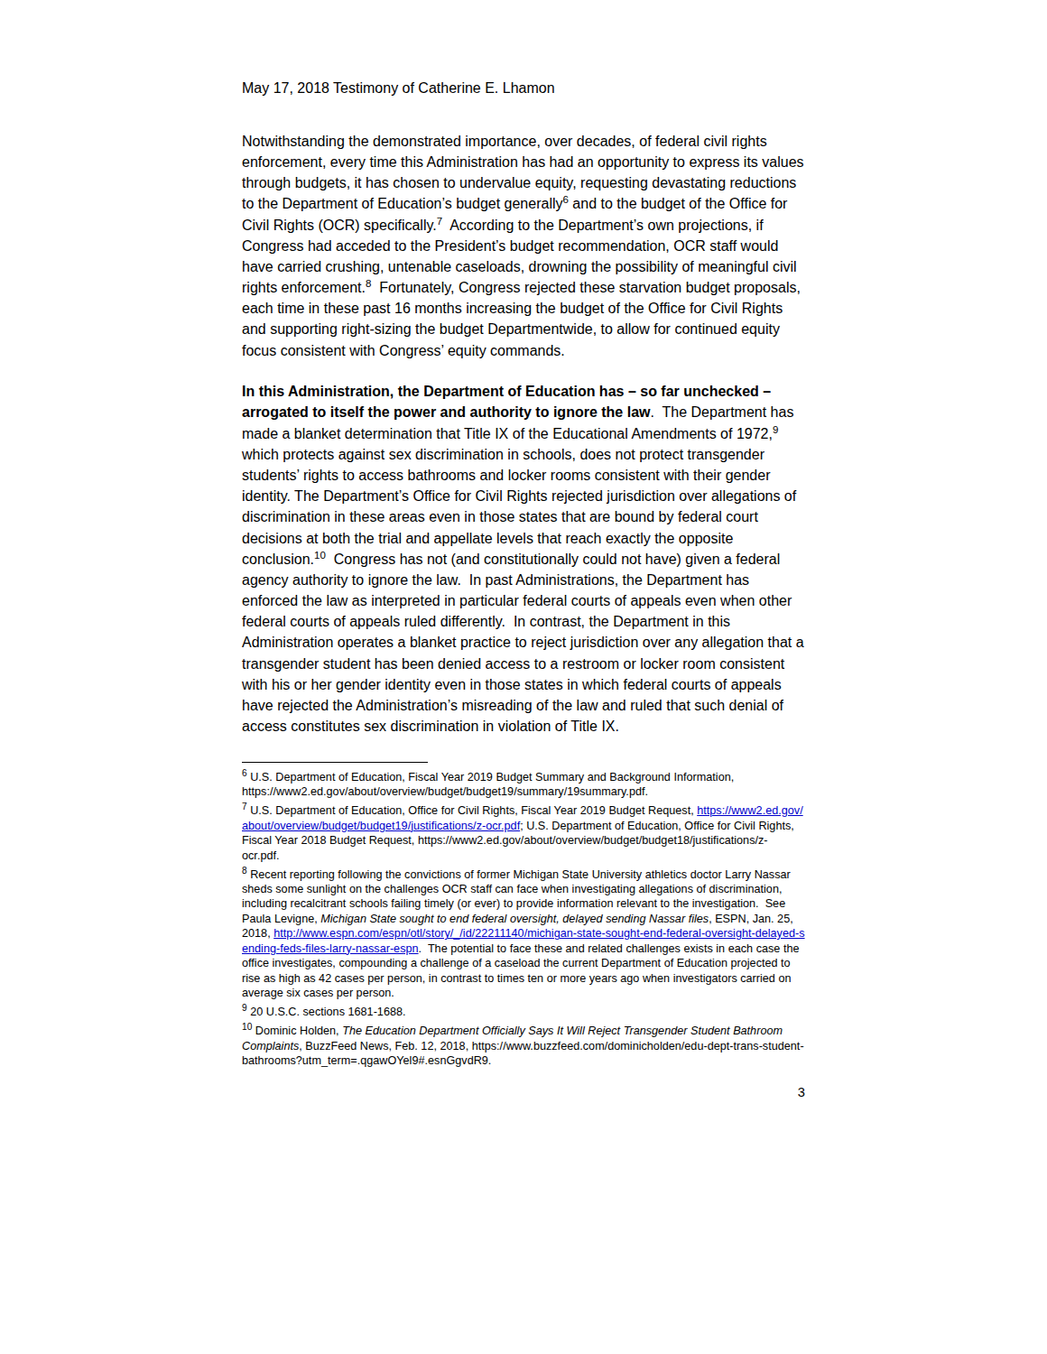May 17, 2018 Testimony of Catherine E. Lhamon
Notwithstanding the demonstrated importance, over decades, of federal civil rights enforcement, every time this Administration has had an opportunity to express its values through budgets, it has chosen to undervalue equity, requesting devastating reductions to the Department of Education’s budget generally6 and to the budget of the Office for Civil Rights (OCR) specifically.7 According to the Department’s own projections, if Congress had acceded to the President’s budget recommendation, OCR staff would have carried crushing, untenable caseloads, drowning the possibility of meaningful civil rights enforcement.8 Fortunately, Congress rejected these starvation budget proposals, each time in these past 16 months increasing the budget of the Office for Civil Rights and supporting right-sizing the budget Departmentwide, to allow for continued equity focus consistent with Congress’ equity commands.
In this Administration, the Department of Education has – so far unchecked – arrogated to itself the power and authority to ignore the law. The Department has made a blanket determination that Title IX of the Educational Amendments of 1972,9 which protects against sex discrimination in schools, does not protect transgender students’ rights to access bathrooms and locker rooms consistent with their gender identity. The Department’s Office for Civil Rights rejected jurisdiction over allegations of discrimination in these areas even in those states that are bound by federal court decisions at both the trial and appellate levels that reach exactly the opposite conclusion.10 Congress has not (and constitutionally could not have) given a federal agency authority to ignore the law. In past Administrations, the Department has enforced the law as interpreted in particular federal courts of appeals even when other federal courts of appeals ruled differently. In contrast, the Department in this Administration operates a blanket practice to reject jurisdiction over any allegation that a transgender student has been denied access to a restroom or locker room consistent with his or her gender identity even in those states in which federal courts of appeals have rejected the Administration’s misreading of the law and ruled that such denial of access constitutes sex discrimination in violation of Title IX.
6 U.S. Department of Education, Fiscal Year 2019 Budget Summary and Background Information, https://www2.ed.gov/about/overview/budget/budget19/summary/19summary.pdf.
7 U.S. Department of Education, Office for Civil Rights, Fiscal Year 2019 Budget Request, https://www2.ed.gov/about/overview/budget/budget19/justifications/z-ocr.pdf; U.S. Department of Education, Office for Civil Rights, Fiscal Year 2018 Budget Request, https://www2.ed.gov/about/overview/budget/budget18/justifications/z-ocr.pdf.
8 Recent reporting following the convictions of former Michigan State University athletics doctor Larry Nassar sheds some sunlight on the challenges OCR staff can face when investigating allegations of discrimination, including recalcitrant schools failing timely (or ever) to provide information relevant to the investigation. See Paula Levigne, Michigan State sought to end federal oversight, delayed sending Nassar files, ESPN, Jan. 25, 2018, http://www.espn.com/espn/otl/story/_/id/22211140/michigan-state-sought-end-federal-oversight-delayed-sending-feds-files-larry-nassar-espn. The potential to face these and related challenges exists in each case the office investigates, compounding a challenge of a caseload the current Department of Education projected to rise as high as 42 cases per person, in contrast to times ten or more years ago when investigators carried on average six cases per person.
9 20 U.S.C. sections 1681-1688.
10 Dominic Holden, The Education Department Officially Says It Will Reject Transgender Student Bathroom Complaints, BuzzFeed News, Feb. 12, 2018, https://www.buzzfeed.com/dominicholden/edu-dept-trans-student-bathrooms?utm_term=.qgawOYel9#.esnGgvdR9.
3